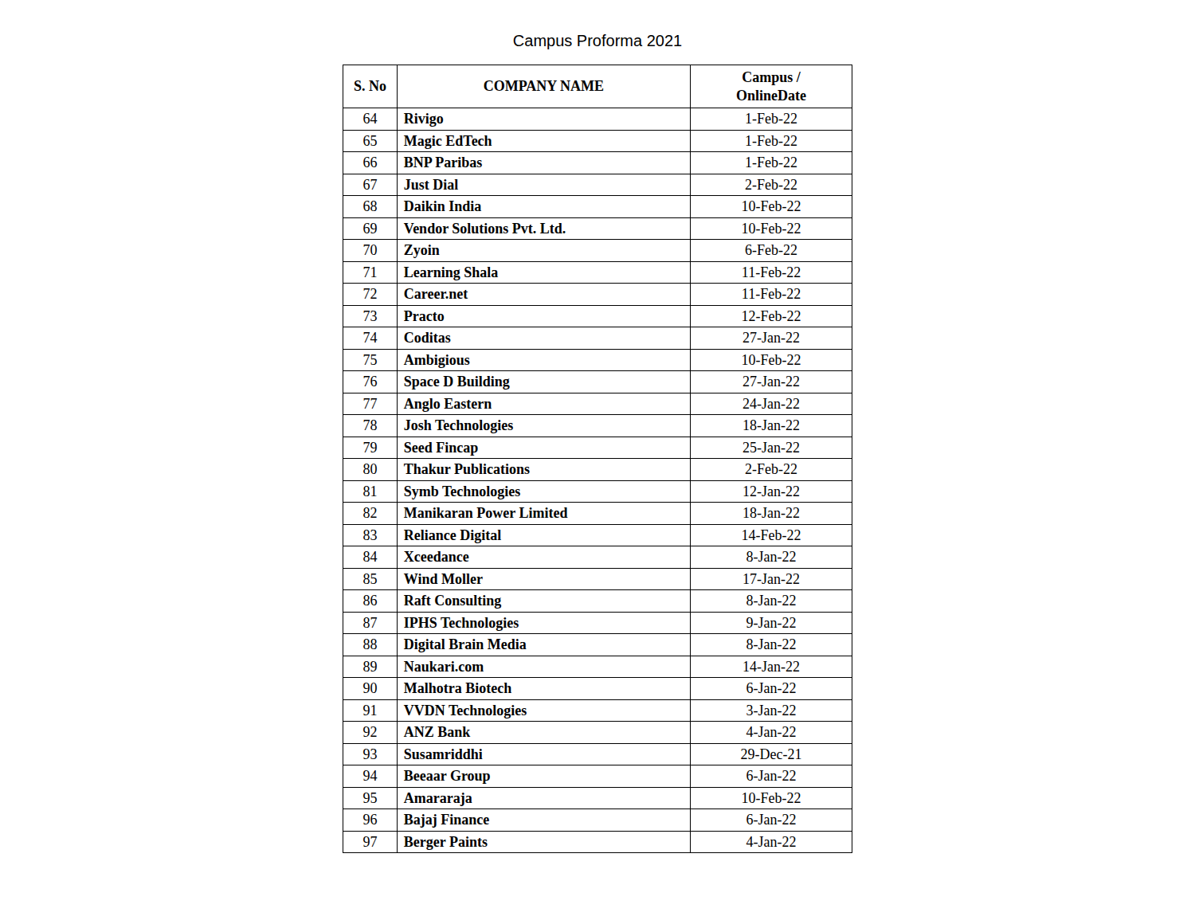Campus Proforma 2021
| S. No | COMPANY NAME | Campus / OnlineDate |
| --- | --- | --- |
| 64 | Rivigo | 1-Feb-22 |
| 65 | Magic EdTech | 1-Feb-22 |
| 66 | BNP Paribas | 1-Feb-22 |
| 67 | Just Dial | 2-Feb-22 |
| 68 | Daikin India | 10-Feb-22 |
| 69 | Vendor Solutions Pvt. Ltd. | 10-Feb-22 |
| 70 | Zyoin | 6-Feb-22 |
| 71 | Learning Shala | 11-Feb-22 |
| 72 | Career.net | 11-Feb-22 |
| 73 | Practo | 12-Feb-22 |
| 74 | Coditas | 27-Jan-22 |
| 75 | Ambigious | 10-Feb-22 |
| 76 | Space D Building | 27-Jan-22 |
| 77 | Anglo Eastern | 24-Jan-22 |
| 78 | Josh Technologies | 18-Jan-22 |
| 79 | Seed Fincap | 25-Jan-22 |
| 80 | Thakur Publications | 2-Feb-22 |
| 81 | Symb Technologies | 12-Jan-22 |
| 82 | Manikaran Power Limited | 18-Jan-22 |
| 83 | Reliance Digital | 14-Feb-22 |
| 84 | Xceedance | 8-Jan-22 |
| 85 | Wind Moller | 17-Jan-22 |
| 86 | Raft Consulting | 8-Jan-22 |
| 87 | IPHS Technologies | 9-Jan-22 |
| 88 | Digital Brain Media | 8-Jan-22 |
| 89 | Naukari.com | 14-Jan-22 |
| 90 | Malhotra Biotech | 6-Jan-22 |
| 91 | VVDN Technologies | 3-Jan-22 |
| 92 | ANZ Bank | 4-Jan-22 |
| 93 | Susamriddhi | 29-Dec-21 |
| 94 | Beeaar Group | 6-Jan-22 |
| 95 | Amararaja | 10-Feb-22 |
| 96 | Bajaj Finance | 6-Jan-22 |
| 97 | Berger Paints | 4-Jan-22 |